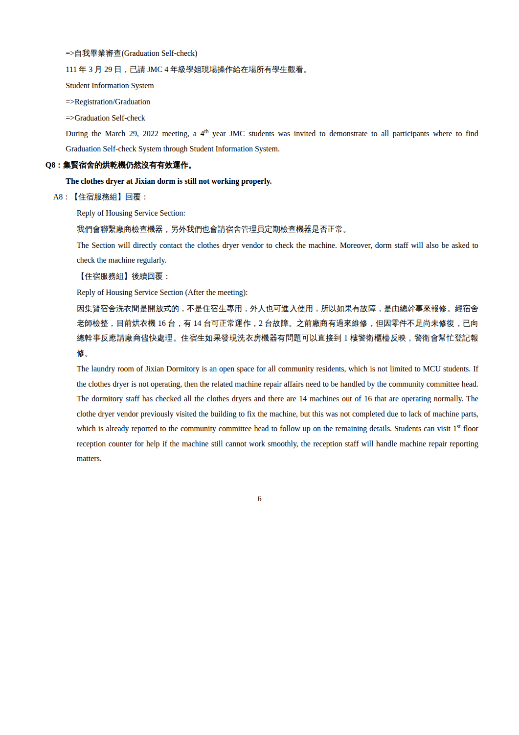=>自我畢業審查(Graduation Self-check)
111 年 3 月 29 日，已請 JMC 4 年級學姐現場操作給在場所有學生觀看。
Student Information System
=>Registration/Graduation
=>Graduation Self-check
During the March 29, 2022 meeting, a 4th year JMC students was invited to demonstrate to all participants where to find Graduation Self-check System through Student Information System.
Q8：集賢宿舍的烘乾機仍然沒有有效運作。
The clothes dryer at Jixian dorm is still not working properly.
A8：【住宿服務組】回覆：
Reply of Housing Service Section:
我們會聯繫廠商檢查機器，另外我們也會請宿舍管理員定期檢查機器是否正常。
The Section will directly contact the clothes dryer vendor to check the machine. Moreover, dorm staff will also be asked to check the machine regularly.
【住宿服務組】後續回覆：
Reply of Housing Service Section (After the meeting):
因集賢宿舍洗衣間是開放式的，不是住宿生專用，外人也可進入使用，所以如果有故障，是由總幹事來報修。經宿舍老師檢整，目前烘衣機 16 台，有 14 台可正常運作，2 台故障。之前廠商有過來維修，但因零件不足尚未修復，已向總幹事反應請廠商儘快處理。住宿生如果發現洗衣房機器有問題可以直接到 1 樓警衛櫃檯反映，警衛會幫忙登記報修。
The laundry room of Jixian Dormitory is an open space for all community residents, which is not limited to MCU students. If the clothes dryer is not operating, then the related machine repair affairs need to be handled by the community committee head. The dormitory staff has checked all the clothes dryers and there are 14 machines out of 16 that are operating normally. The clothe dryer vendor previously visited the building to fix the machine, but this was not completed due to lack of machine parts, which is already reported to the community committee head to follow up on the remaining details. Students can visit 1st floor reception counter for help if the machine still cannot work smoothly, the reception staff will handle machine repair reporting matters.
6